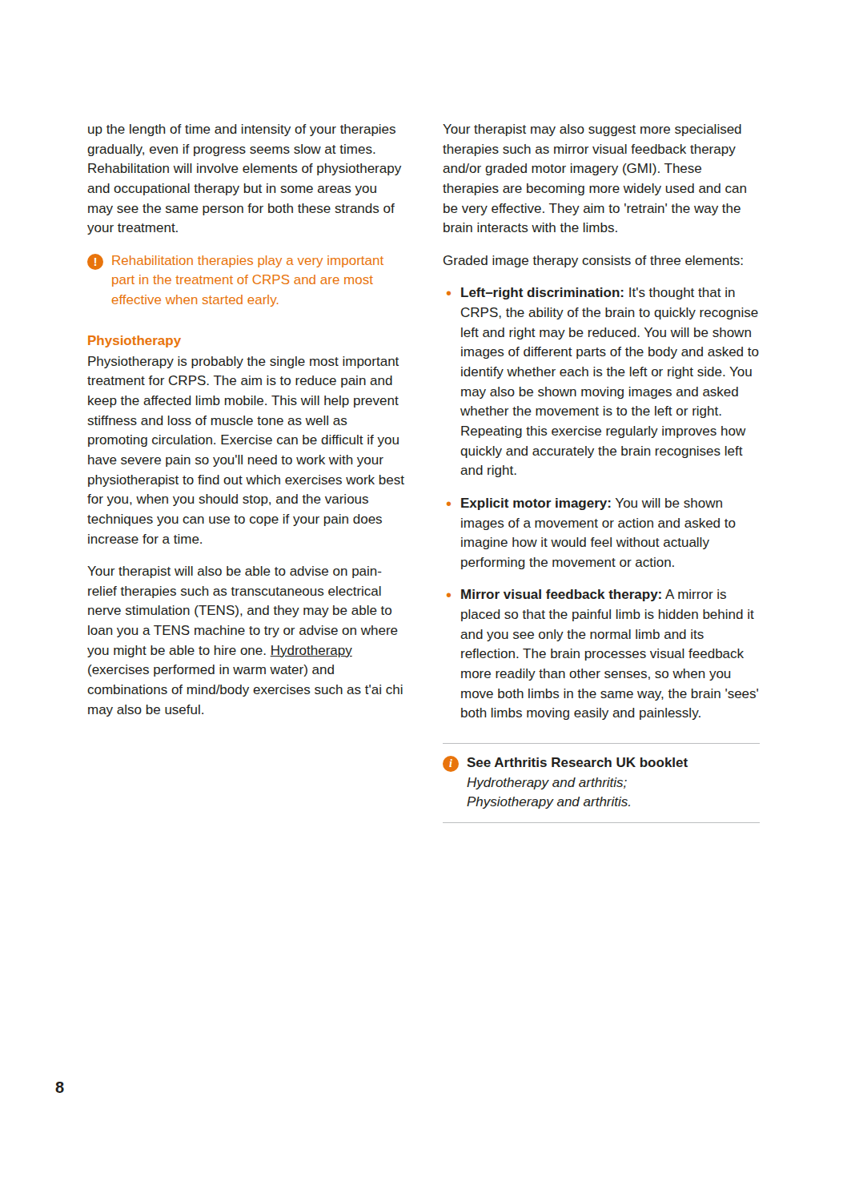up the length of time and intensity of your therapies gradually, even if progress seems slow at times. Rehabilitation will involve elements of physiotherapy and occupational therapy but in some areas you may see the same person for both these strands of your treatment.
! Rehabilitation therapies play a very important part in the treatment of CRPS and are most effective when started early.
Physiotherapy
Physiotherapy is probably the single most important treatment for CRPS. The aim is to reduce pain and keep the affected limb mobile. This will help prevent stiffness and loss of muscle tone as well as promoting circulation. Exercise can be difficult if you have severe pain so you'll need to work with your physiotherapist to find out which exercises work best for you, when you should stop, and the various techniques you can use to cope if your pain does increase for a time.
Your therapist will also be able to advise on pain-relief therapies such as transcutaneous electrical nerve stimulation (TENS), and they may be able to loan you a TENS machine to try or advise on where you might be able to hire one. Hydrotherapy (exercises performed in warm water) and combinations of mind/body exercises such as t'ai chi may also be useful.
Your therapist may also suggest more specialised therapies such as mirror visual feedback therapy and/or graded motor imagery (GMI). These therapies are becoming more widely used and can be very effective. They aim to 'retrain' the way the brain interacts with the limbs.
Graded image therapy consists of three elements:
Left–right discrimination: It's thought that in CRPS, the ability of the brain to quickly recognise left and right may be reduced. You will be shown images of different parts of the body and asked to identify whether each is the left or right side. You may also be shown moving images and asked whether the movement is to the left or right. Repeating this exercise regularly improves how quickly and accurately the brain recognises left and right.
Explicit motor imagery: You will be shown images of a movement or action and asked to imagine how it would feel without actually performing the movement or action.
Mirror visual feedback therapy: A mirror is placed so that the painful limb is hidden behind it and you see only the normal limb and its reflection. The brain processes visual feedback more readily than other senses, so when you move both limbs in the same way, the brain 'sees' both limbs moving easily and painlessly.
i See Arthritis Research UK booklet Hydrotherapy and arthritis; Physiotherapy and arthritis.
8